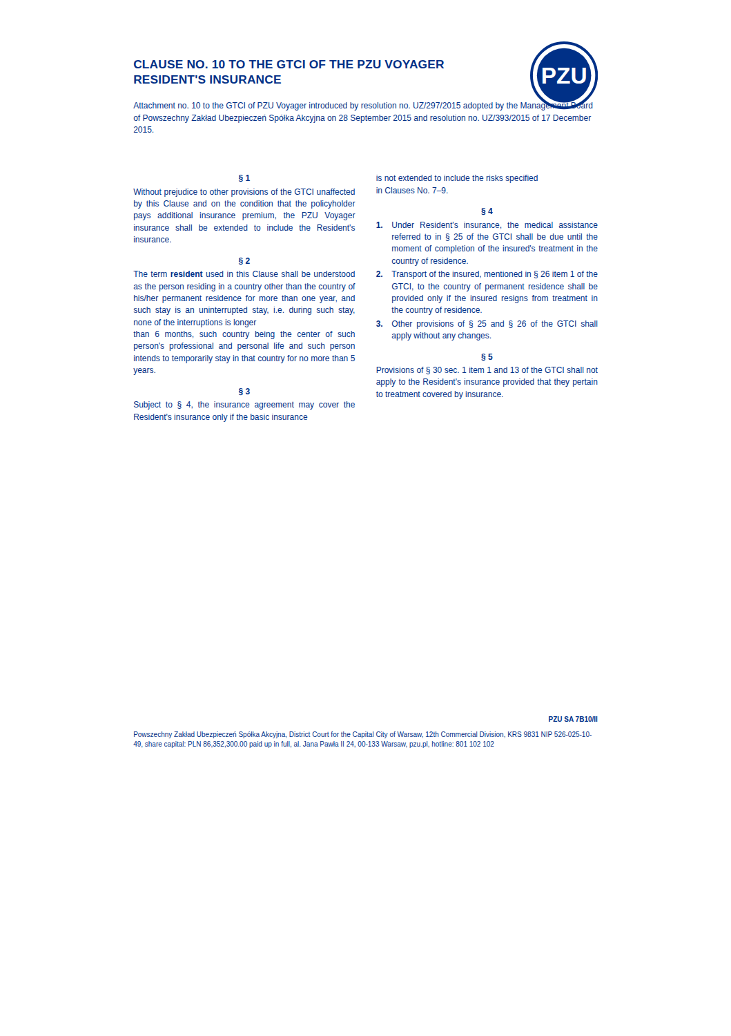PZU
CLAUSE NO. 10 TO THE GTCI OF THE PZU VOYAGER
RESIDENT'S INSURANCE
Attachment no. 10 to the GTCI of PZU Voyager introduced by resolution no. UZ/297/2015 adopted by the Management Board of Powszechny Zakład Ubezpieczeń Spółka Akcyjna on 28 September 2015 and resolution no. UZ/393/2015 of 17 December 2015.
§ 1
Without prejudice to other provisions of the GTCI unaffected by this Clause and on the condition that the policyholder pays additional insurance premium, the PZU Voyager insurance shall be extended to include the Resident's insurance.
§ 2
The term resident used in this Clause shall be understood as the person residing in a country other than the country of his/her permanent residence for more than one year, and such stay is an uninterrupted stay, i.e. during such stay, none of the interruptions is longer
than 6 months, such country being the center of such person's professional and personal life and such person intends to temporarily stay in that country for no more than 5 years.
§ 3
Subject to § 4, the insurance agreement may cover the Resident's insurance only if the basic insurance
is not extended to include the risks specified
in Clauses No. 7–9.
§ 4
Under Resident's insurance, the medical assistance referred to in § 25 of the GTCI shall be due until the moment of completion of the insured's treatment in the country of residence.
Transport of the insured, mentioned in § 26 item 1 of the GTCI, to the country of permanent residence shall be provided only if the insured resigns from treatment in the country of residence.
Other provisions of § 25 and § 26 of the GTCI shall apply without any changes.
§ 5
Provisions of § 30 sec. 1 item 1 and 13 of the GTCI shall not apply to the Resident's insurance provided that they pertain to treatment covered by insurance.
PZU SA 7B10/II
Powszechny Zakład Ubezpieczeń Spółka Akcyjna, District Court for the Capital City of Warsaw, 12th Commercial Division, KRS 9831 NIP 526-025-10-49, share capital: PLN 86,352,300.00 paid up in full, al. Jana Pawła II 24, 00-133 Warsaw, pzu.pl, hotline: 801 102 102